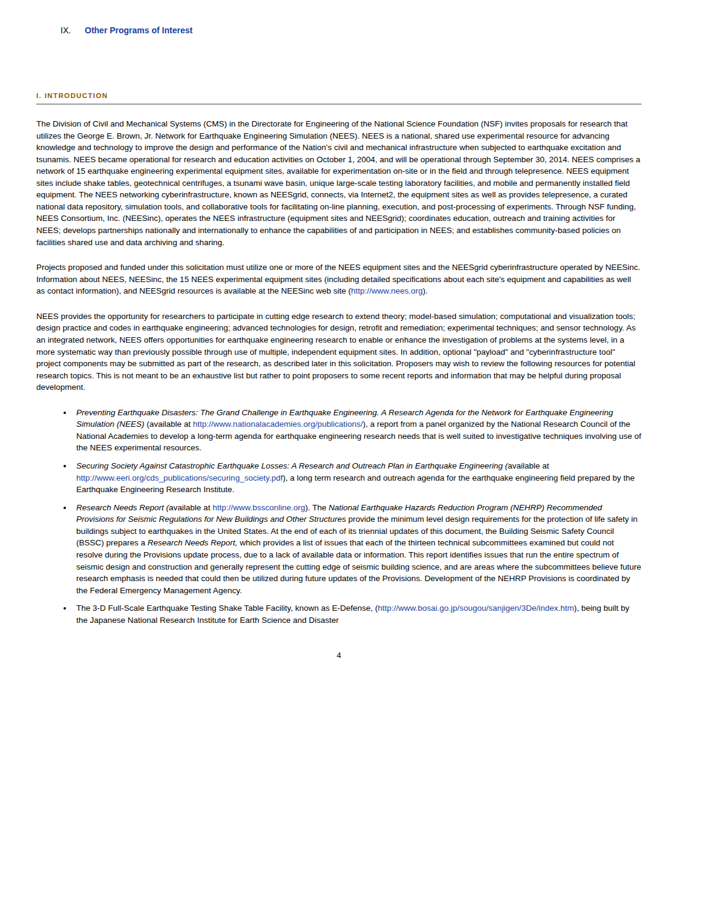IX. Other Programs of Interest
I. INTRODUCTION
The Division of Civil and Mechanical Systems (CMS) in the Directorate for Engineering of the National Science Foundation (NSF) invites proposals for research that utilizes the George E. Brown, Jr. Network for Earthquake Engineering Simulation (NEES). NEES is a national, shared use experimental resource for advancing knowledge and technology to improve the design and performance of the Nation's civil and mechanical infrastructure when subjected to earthquake excitation and tsunamis. NEES became operational for research and education activities on October 1, 2004, and will be operational through September 30, 2014. NEES comprises a network of 15 earthquake engineering experimental equipment sites, available for experimentation on-site or in the field and through telepresence. NEES equipment sites include shake tables, geotechnical centrifuges, a tsunami wave basin, unique large-scale testing laboratory facilities, and mobile and permanently installed field equipment. The NEES networking cyberinfrastructure, known as NEESgrid, connects, via Internet2, the equipment sites as well as provides telepresence, a curated national data repository, simulation tools, and collaborative tools for facilitating on-line planning, execution, and post-processing of experiments. Through NSF funding, NEES Consortium, Inc. (NEESinc), operates the NEES infrastructure (equipment sites and NEESgrid); coordinates education, outreach and training activities for NEES; develops partnerships nationally and internationally to enhance the capabilities of and participation in NEES; and establishes community-based policies on facilities shared use and data archiving and sharing.
Projects proposed and funded under this solicitation must utilize one or more of the NEES equipment sites and the NEESgrid cyberinfrastructure operated by NEESinc. Information about NEES, NEESinc, the 15 NEES experimental equipment sites (including detailed specifications about each site's equipment and capabilities as well as contact information), and NEESgrid resources is available at the NEESinc web site (http://www.nees.org).
NEES provides the opportunity for researchers to participate in cutting edge research to extend theory; model-based simulation; computational and visualization tools; design practice and codes in earthquake engineering; advanced technologies for design, retrofit and remediation; experimental techniques; and sensor technology. As an integrated network, NEES offers opportunities for earthquake engineering research to enable or enhance the investigation of problems at the systems level, in a more systematic way than previously possible through use of multiple, independent equipment sites. In addition, optional "payload" and "cyberinfrastructure tool" project components may be submitted as part of the research, as described later in this solicitation. Proposers may wish to review the following resources for potential research topics. This is not meant to be an exhaustive list but rather to point proposers to some recent reports and information that may be helpful during proposal development.
Preventing Earthquake Disasters: The Grand Challenge in Earthquake Engineering. A Research Agenda for the Network for Earthquake Engineering Simulation (NEES) (available at http://www.nationalacademies.org/publications/), a report from a panel organized by the National Research Council of the National Academies to develop a long-term agenda for earthquake engineering research needs that is well suited to investigative techniques involving use of the NEES experimental resources.
Securing Society Against Catastrophic Earthquake Losses: A Research and Outreach Plan in Earthquake Engineering (available at http://www.eeri.org/cds_publications/securing_society.pdf), a long term research and outreach agenda for the earthquake engineering field prepared by the Earthquake Engineering Research Institute.
Research Needs Report (available at http://www.bssconline.org). The National Earthquake Hazards Reduction Program (NEHRP) Recommended Provisions for Seismic Regulations for New Buildings and Other Structures provide the minimum level design requirements for the protection of life safety in buildings subject to earthquakes in the United States. At the end of each of its triennial updates of this document, the Building Seismic Safety Council (BSSC) prepares a Research Needs Report, which provides a list of issues that each of the thirteen technical subcommittees examined but could not resolve during the Provisions update process, due to a lack of available data or information. This report identifies issues that run the entire spectrum of seismic design and construction and generally represent the cutting edge of seismic building science, and are areas where the subcommittees believe future research emphasis is needed that could then be utilized during future updates of the Provisions. Development of the NEHRP Provisions is coordinated by the Federal Emergency Management Agency.
The 3-D Full-Scale Earthquake Testing Shake Table Facility, known as E-Defense, (http://www.bosai.go.jp/sougou/sanjigen/3De/index.htm), being built by the Japanese National Research Institute for Earth Science and Disaster
4